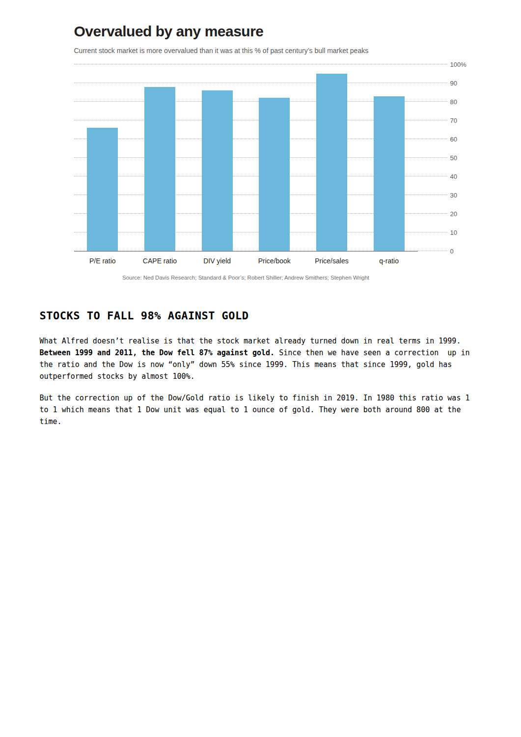Overvalued by any measure
Current stock market is more overvalued than it was at this % of past century’s bull market peaks
100%
90
80
70
60
50
40
30
20
10
0
P/E ratio
CAPE ratio
DIV yield
Price/book
Price/sales
q-ratio
Source: Ned Davis Research; Standard & Poor’s; Robert Shiller; Andrew Smithers; Stephen Wright
STOCKS TO FALL 98% AGAINST GOLD
What Alfred doesn’t realise is that the stock market already turned down in real terms in 1999. Between 1999 and 2011, the Dow fell 87% against gold. Since then we have seen a correction up in the ratio and the Dow is now “only” down 55% since 1999. This means that since 1999, gold has outperformed stocks by almost 100%.
But the correction up of the Dow/Gold ratio is likely to finish in 2019. In 1980 this ratio was 1 to 1 which means that 1 Dow unit was equal to 1 ounce of gold. They were both around 800 at the time.